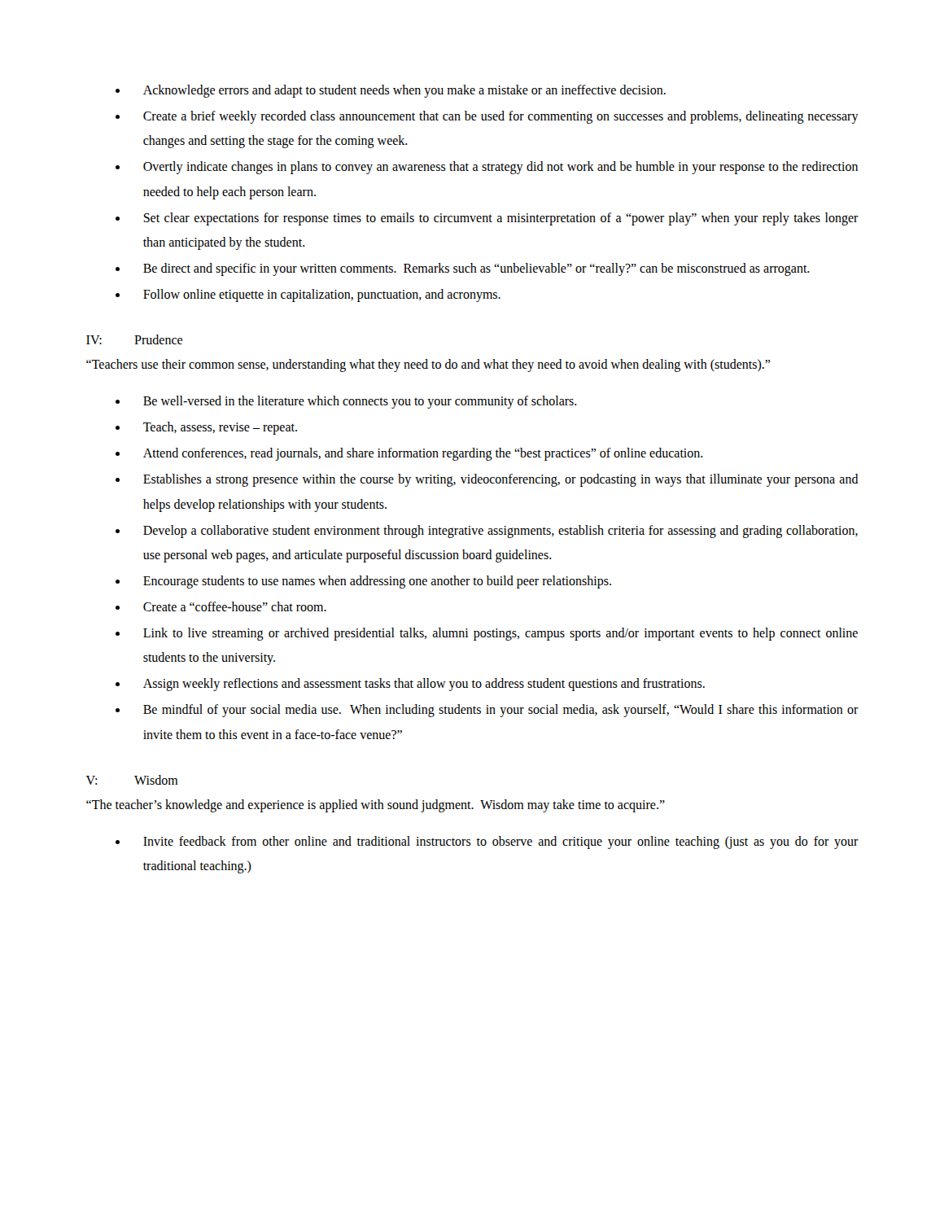Acknowledge errors and adapt to student needs when you make a mistake or an ineffective decision.
Create a brief weekly recorded class announcement that can be used for commenting on successes and problems, delineating necessary changes and setting the stage for the coming week.
Overtly indicate changes in plans to convey an awareness that a strategy did not work and be humble in your response to the redirection needed to help each person learn.
Set clear expectations for response times to emails to circumvent a misinterpretation of a “power play” when your reply takes longer than anticipated by the student.
Be direct and specific in your written comments. Remarks such as “unbelievable” or “really?” can be misconstrued as arrogant.
Follow online etiquette in capitalization, punctuation, and acronyms.
IV: Prudence
“Teachers use their common sense, understanding what they need to do and what they need to avoid when dealing with (students).”
Be well-versed in the literature which connects you to your community of scholars.
Teach, assess, revise – repeat.
Attend conferences, read journals, and share information regarding the “best practices” of online education.
Establishes a strong presence within the course by writing, videoconferencing, or podcasting in ways that illuminate your persona and helps develop relationships with your students.
Develop a collaborative student environment through integrative assignments, establish criteria for assessing and grading collaboration, use personal web pages, and articulate purposeful discussion board guidelines.
Encourage students to use names when addressing one another to build peer relationships.
Create a “coffee-house” chat room.
Link to live streaming or archived presidential talks, alumni postings, campus sports and/or important events to help connect online students to the university.
Assign weekly reflections and assessment tasks that allow you to address student questions and frustrations.
Be mindful of your social media use. When including students in your social media, ask yourself, “Would I share this information or invite them to this event in a face-to-face venue?”
V: Wisdom
“The teacher’s knowledge and experience is applied with sound judgment. Wisdom may take time to acquire.”
Invite feedback from other online and traditional instructors to observe and critique your online teaching (just as you do for your traditional teaching.)